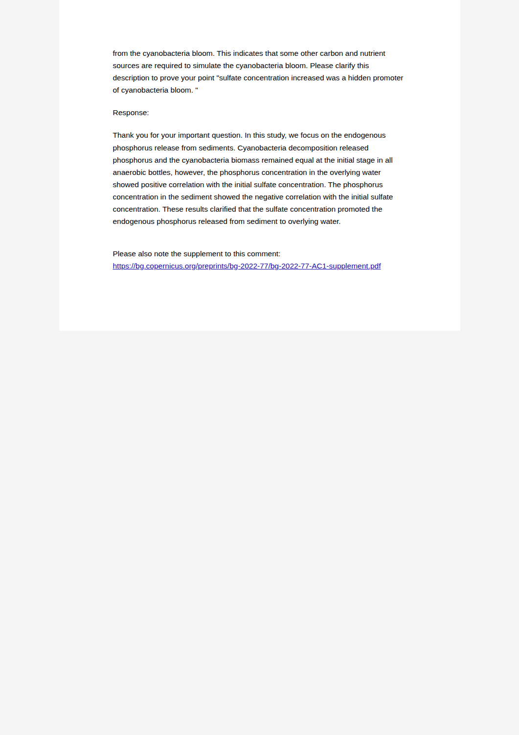from the cyanobacteria bloom. This indicates that some other carbon and nutrient sources are required to simulate the cyanobacteria bloom. Please clarify this description to prove your point "sulfate concentration increased was a hidden promoter of cyanobacteria bloom. "
Response:
Thank you for your important question. In this study, we focus on the endogenous phosphorus release from sediments. Cyanobacteria decomposition released phosphorus and the cyanobacteria biomass remained equal at the initial stage in all anaerobic bottles, however, the phosphorus concentration in the overlying water showed positive correlation with the initial sulfate concentration. The phosphorus concentration in the sediment showed the negative correlation with the initial sulfate concentration. These results clarified that the sulfate concentration promoted the endogenous phosphorus released from sediment to overlying water.
Please also note the supplement to this comment:
https://bg.copernicus.org/preprints/bg-2022-77/bg-2022-77-AC1-supplement.pdf